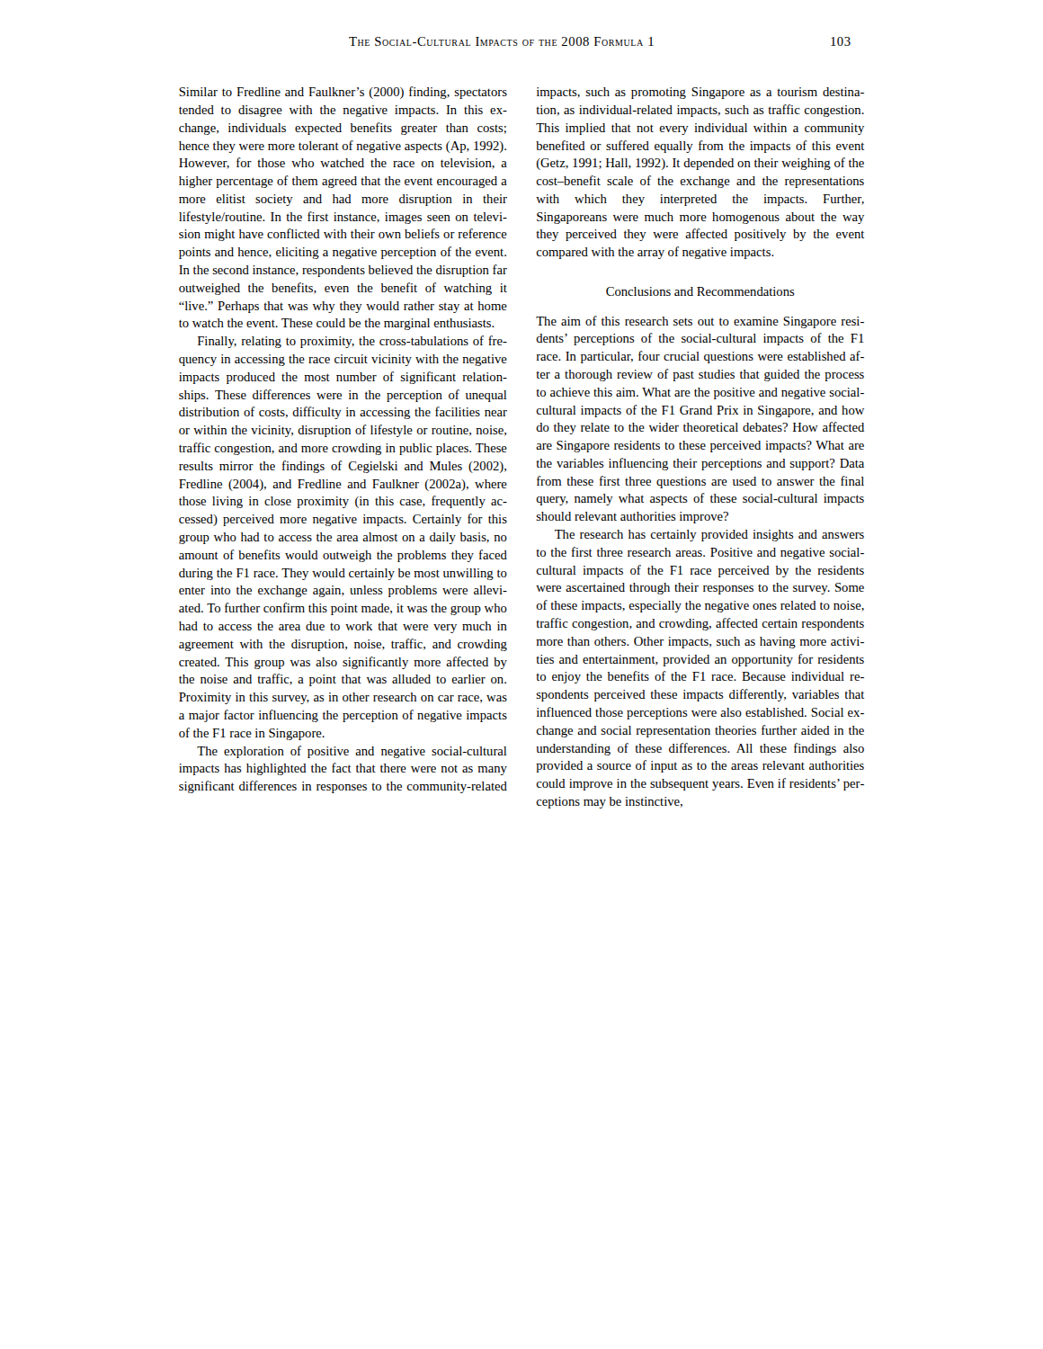The Social-Cultural Impacts of the 2008 Formula 1 103
Similar to Fredline and Faulkner’s (2000) finding, spectators tended to disagree with the negative impacts. In this exchange, individuals expected benefits greater than costs; hence they were more tolerant of negative aspects (Ap, 1992). However, for those who watched the race on television, a higher percentage of them agreed that the event encouraged a more elitist society and had more disruption in their lifestyle/routine. In the first instance, images seen on television might have conflicted with their own beliefs or reference points and hence, eliciting a negative perception of the event. In the second instance, respondents believed the disruption far outweighed the benefits, even the benefit of watching it “live.” Perhaps that was why they would rather stay at home to watch the event. These could be the marginal enthusiasts.
Finally, relating to proximity, the cross-tabulations of frequency in accessing the race circuit vicinity with the negative impacts produced the most number of significant relationships. These differences were in the perception of unequal distribution of costs, difficulty in accessing the facilities near or within the vicinity, disruption of lifestyle or routine, noise, traffic congestion, and more crowding in public places. These results mirror the findings of Cegielski and Mules (2002), Fredline (2004), and Fredline and Faulkner (2002a), where those living in close proximity (in this case, frequently accessed) perceived more negative impacts. Certainly for this group who had to access the area almost on a daily basis, no amount of benefits would outweigh the problems they faced during the F1 race. They would certainly be most unwilling to enter into the exchange again, unless problems were alleviated. To further confirm this point made, it was the group who had to access the area due to work that were very much in agreement with the disruption, noise, traffic, and crowding created. This group was also significantly more affected by the noise and traffic, a point that was alluded to earlier on. Proximity in this survey, as in other research on car race, was a major factor influencing the perception of negative impacts of the F1 race in Singapore.
The exploration of positive and negative social-cultural impacts has highlighted the fact that there were not as many significant differences in responses to the community-related impacts, such as promoting Singapore as a tourism destination, as individual-related impacts, such as traffic congestion. This implied that not every individual within a community benefited or suffered equally from the impacts of this event (Getz, 1991; Hall, 1992). It depended on their weighing of the cost–benefit scale of the exchange and the representations with which they interpreted the impacts. Further, Singaporeans were much more homogenous about the way they perceived they were affected positively by the event compared with the array of negative impacts.
Conclusions and Recommendations
The aim of this research sets out to examine Singapore residents’ perceptions of the social-cultural impacts of the F1 race. In particular, four crucial questions were established after a thorough review of past studies that guided the process to achieve this aim. What are the positive and negative social-cultural impacts of the F1 Grand Prix in Singapore, and how do they relate to the wider theoretical debates? How affected are Singapore residents to these perceived impacts? What are the variables influencing their perceptions and support? Data from these first three questions are used to answer the final query, namely what aspects of these social-cultural impacts should relevant authorities improve?
The research has certainly provided insights and answers to the first three research areas. Positive and negative social-cultural impacts of the F1 race perceived by the residents were ascertained through their responses to the survey. Some of these impacts, especially the negative ones related to noise, traffic congestion, and crowding, affected certain respondents more than others. Other impacts, such as having more activities and entertainment, provided an opportunity for residents to enjoy the benefits of the F1 race. Because individual respondents perceived these impacts differently, variables that influenced those perceptions were also established. Social exchange and social representation theories further aided in the understanding of these differences. All these findings also provided a source of input as to the areas relevant authorities could improve in the subsequent years. Even if residents’ perceptions may be instinctive,